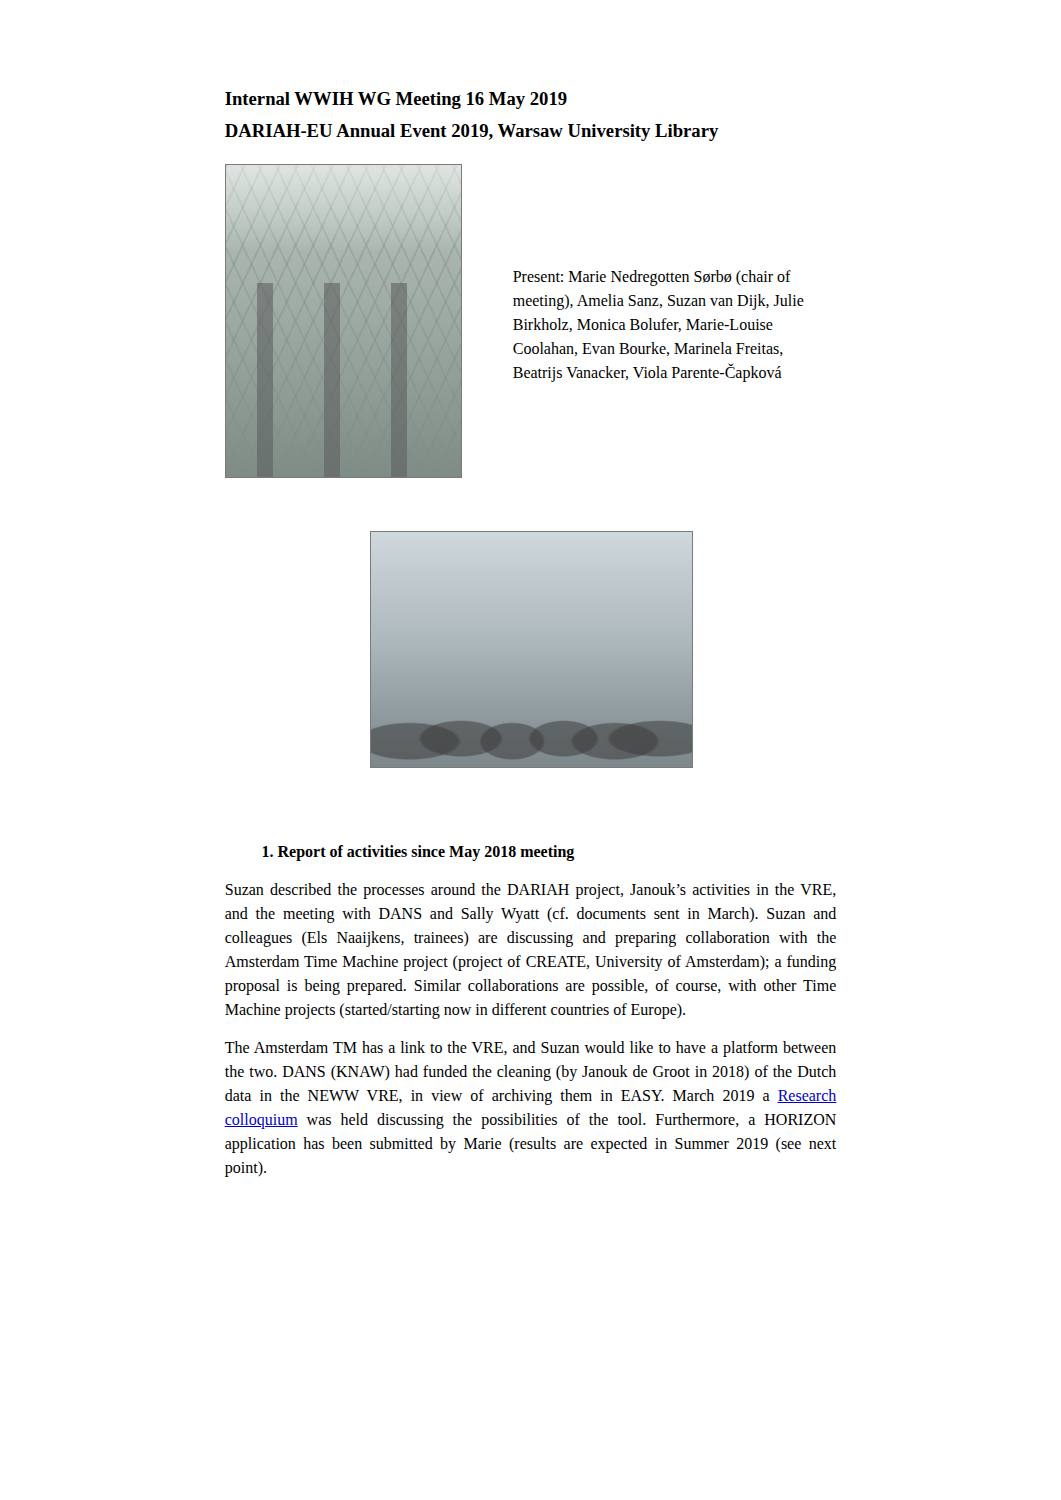Internal WWIH WG Meeting 16 May 2019
DARIAH-EU Annual Event 2019, Warsaw University Library
Present: Marie Nedregotten Sørbø (chair of meeting), Amelia Sanz, Suzan van Dijk, Julie Birkholz, Monica Bolufer, Marie-Louise Coolahan, Evan Bourke, Marinela Freitas, Beatrijs Vanacker, Viola Parente-Čapková
Report of activities since May 2018 meeting
Suzan described the processes around the DARIAH project, Janouk’s activities in the VRE, and the meeting with DANS and Sally Wyatt (cf. documents sent in March). Suzan and colleagues (Els Naaijkens, trainees) are discussing and preparing collaboration with the Amsterdam Time Machine project (project of CREATE, University of Amsterdam); a funding proposal is being prepared. Similar collaborations are possible, of course, with other Time Machine projects (started/starting now in different countries of Europe).
The Amsterdam TM has a link to the VRE, and Suzan would like to have a platform between the two. DANS (KNAW) had funded the cleaning (by Janouk de Groot in 2018) of the Dutch data in the NEWW VRE, in view of archiving them in EASY. March 2019 a Research colloquium was held discussing the possibilities of the tool. Furthermore, a HORIZON application has been submitted by Marie (results are expected in Summer 2019 (see next point).